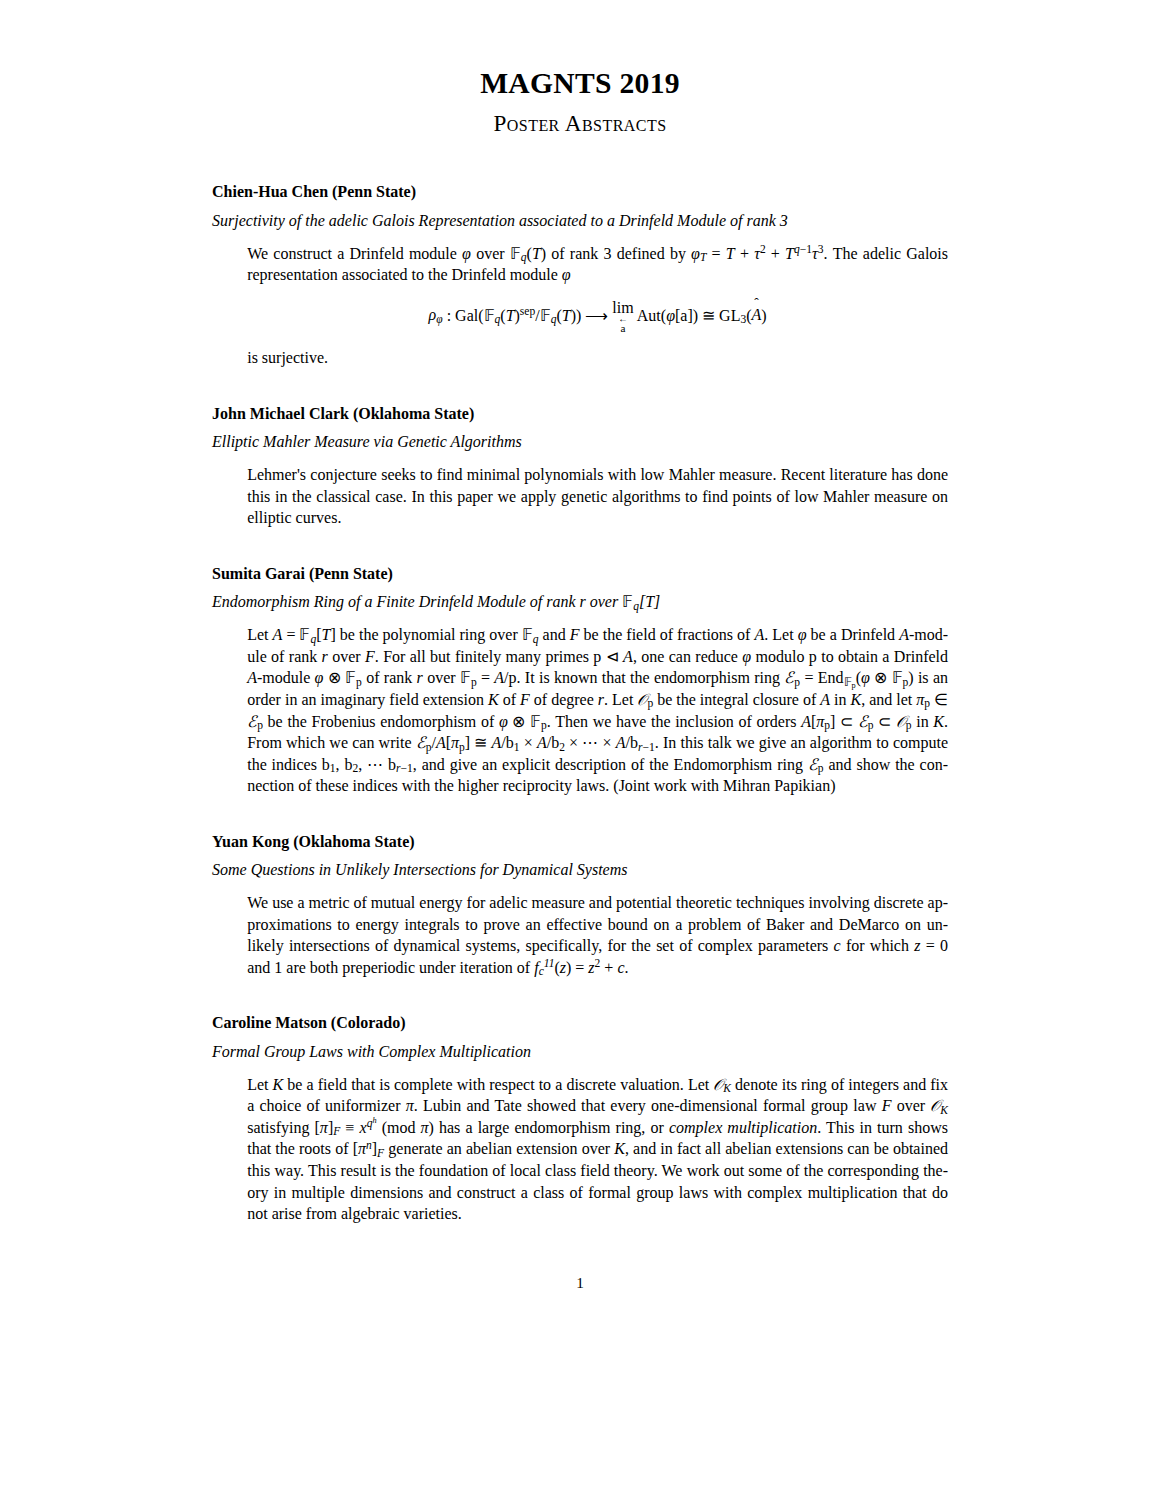MAGNTS 2019
Poster Abstracts
Chien-Hua Chen (Penn State)
Surjectivity of the adelic Galois Representation associated to a Drinfeld Module of rank 3
We construct a Drinfeld module φ over 𝔽q(T) of rank 3 defined by φT = T + τ2 + Tq−1τ3. The adelic Galois representation associated to the Drinfeld module φ
ρφ : Gal(𝔽q(T)sep/𝔽q(T)) ⟶ lim←a Aut(φ[a]) ≅ GL3(̂A)
is surjective.
John Michael Clark (Oklahoma State)
Elliptic Mahler Measure via Genetic Algorithms
Lehmer's conjecture seeks to find minimal polynomials with low Mahler measure. Recent literature has done this in the classical case. In this paper we apply genetic algorithms to find points of low Mahler measure on elliptic curves.
Sumita Garai (Penn State)
Endomorphism Ring of a Finite Drinfeld Module of rank r over 𝔽q[T]
Let A = 𝔽q[T] be the polynomial ring over 𝔽q and F be the field of fractions of A. Let φ be a Drinfeld A-module of rank r over F. For all but finitely many primes p ⊲ A, one can reduce φ modulo p to obtain a Drinfeld A-module φ ⊗ 𝔽p of rank r over 𝔽p = A/p. It is known that the endomorphism ring ℰp = End𝔽p(φ ⊗ 𝔽p) is an order in an imaginary field extension K of F of degree r. Let 𝒪p be the integral closure of A in K, and let πp ∈ ℰp be the Frobenius endomorphism of φ ⊗ 𝔽p. Then we have the inclusion of orders A[πp] ⊂ ℰp ⊂ 𝒪p in K. From which we can write ℰp/A[πp] ≅ A/b1 × A/b2 × ⋯ × A/br−1. In this talk we give an algorithm to compute the indices b1, b2, ⋯ br−1, and give an explicit description of the Endomorphism ring ℰp and show the connection of these indices with the higher reciprocity laws. (Joint work with Mihran Papikian)
Yuan Kong (Oklahoma State)
Some Questions in Unlikely Intersections for Dynamical Systems
We use a metric of mutual energy for adelic measure and potential theoretic techniques involving discrete approximations to energy integrals to prove an effective bound on a problem of Baker and DeMarco on unlikely intersections of dynamical systems, specifically, for the set of complex parameters c for which z = 0 and 1 are both preperiodic under iteration of fc11(z) = z2 + c.
Caroline Matson (Colorado)
Formal Group Laws with Complex Multiplication
Let K be a field that is complete with respect to a discrete valuation. Let 𝒪K denote its ring of integers and fix a choice of uniformizer π. Lubin and Tate showed that every one-dimensional formal group law F over 𝒪K satisfying [π]F ≡ xqh (mod π) has a large endomorphism ring, or complex multiplication. This in turn shows that the roots of [πn]F generate an abelian extension over K, and in fact all abelian extensions can be obtained this way. This result is the foundation of local class field theory. We work out some of the corresponding theory in multiple dimensions and construct a class of formal group laws with complex multiplication that do not arise from algebraic varieties.
1